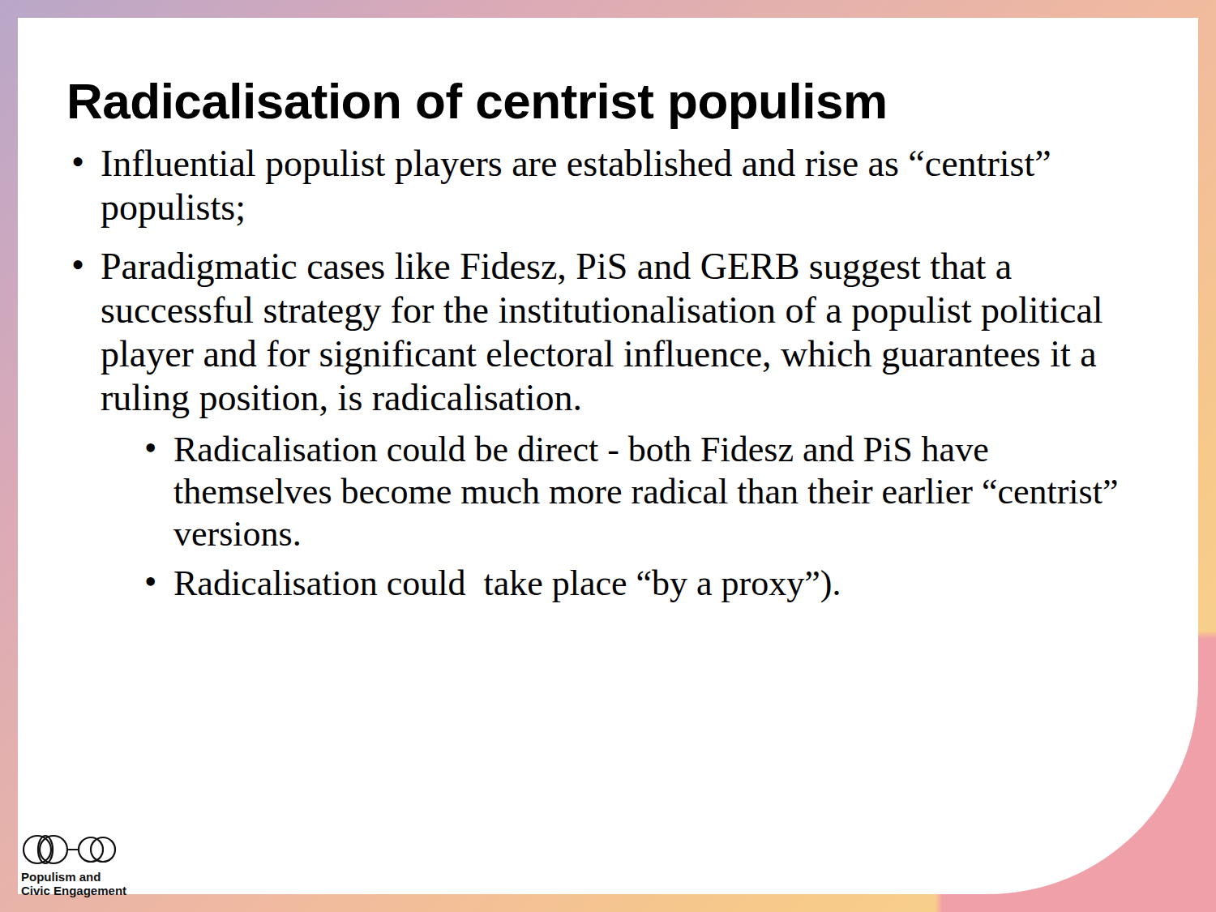Radicalisation of centrist populism
Influential populist players are established and rise as “centrist” populists;
Paradigmatic cases like Fidesz, PiS and GERB suggest that a successful strategy for the institutionalisation of a populist political player and for significant electoral influence, which guarantees it a ruling position, is radicalisation.
Radicalisation could be direct - both Fidesz and PiS have themselves become much more radical than their earlier “centrist” versions.
Radicalisation could take place “by a proxy”).
Populism and
Civic Engagement